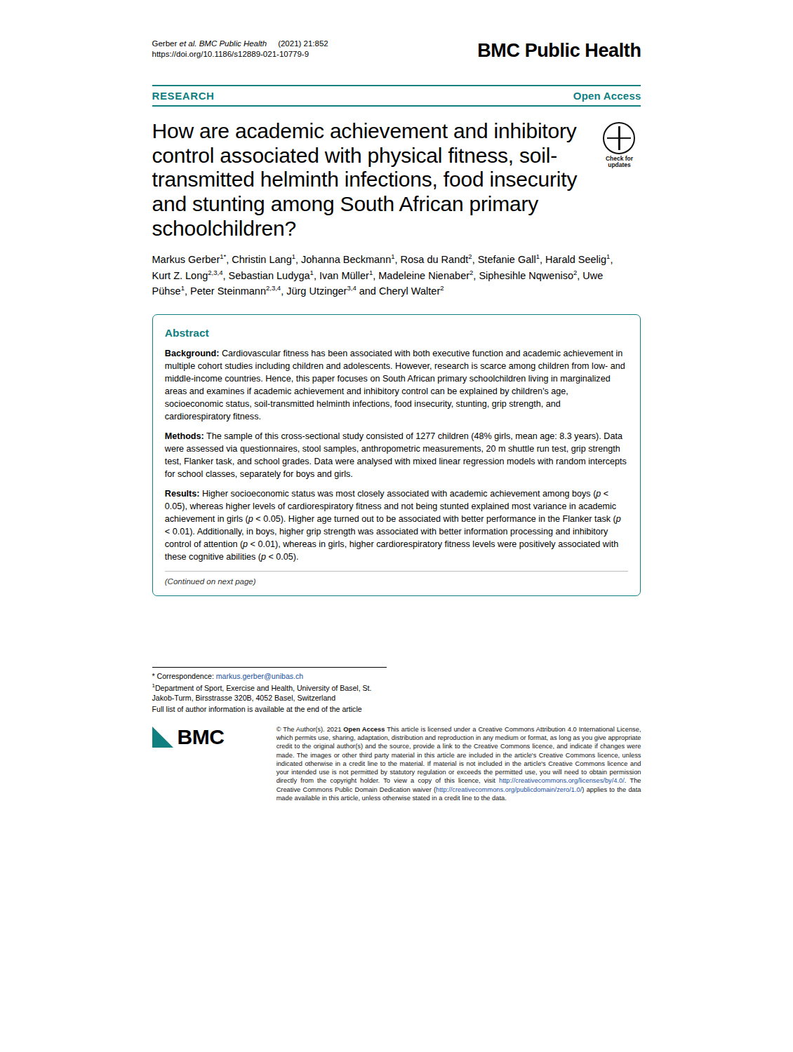Gerber et al. BMC Public Health (2021) 21:852
https://doi.org/10.1186/s12889-021-10779-9
BMC Public Health
Research
Open Access
How are academic achievement and inhibitory control associated with physical fitness, soil-transmitted helminth infections, food insecurity and stunting among South African primary schoolchildren?
Check for
updates
Markus Gerber1*, Christin Lang1, Johanna Beckmann1, Rosa du Randt2, Stefanie Gall1, Harald Seelig1, Kurt Z. Long2,3,4, Sebastian Ludyga1, Ivan Müller1, Madeleine Nienaber2, Siphesihle Nqweniso2, Uwe Pühse1, Peter Steinmann2,3,4, Jürg Utzinger3,4 and Cheryl Walter2
Abstract
Background: Cardiovascular fitness has been associated with both executive function and academic achievement in multiple cohort studies including children and adolescents. However, research is scarce among children from low- and middle-income countries. Hence, this paper focuses on South African primary schoolchildren living in marginalized areas and examines if academic achievement and inhibitory control can be explained by children's age, socioeconomic status, soil-transmitted helminth infections, food insecurity, stunting, grip strength, and cardiorespiratory fitness.
Methods: The sample of this cross-sectional study consisted of 1277 children (48% girls, mean age: 8.3 years). Data were assessed via questionnaires, stool samples, anthropometric measurements, 20 m shuttle run test, grip strength test, Flanker task, and school grades. Data were analysed with mixed linear regression models with random intercepts for school classes, separately for boys and girls.
Results: Higher socioeconomic status was most closely associated with academic achievement among boys (p < 0.05), whereas higher levels of cardiorespiratory fitness and not being stunted explained most variance in academic achievement in girls (p < 0.05). Higher age turned out to be associated with better performance in the Flanker task (p < 0.01). Additionally, in boys, higher grip strength was associated with better information processing and inhibitory control of attention (p < 0.01), whereas in girls, higher cardiorespiratory fitness levels were positively associated with these cognitive abilities (p < 0.05).
(Continued on next page)
* Correspondence: markus.gerber@unibas.ch
1Department of Sport, Exercise and Health, University of Basel, St. Jakob-Turm, Birsstrasse 320B, 4052 Basel, Switzerland
Full list of author information is available at the end of the article
BMC
© The Author(s). 2021 Open Access This article is licensed under a Creative Commons Attribution 4.0 International License, which permits use, sharing, adaptation, distribution and reproduction in any medium or format, as long as you give appropriate credit to the original author(s) and the source, provide a link to the Creative Commons licence, and indicate if changes were made. The images or other third party material in this article are included in the article's Creative Commons licence, unless indicated otherwise in a credit line to the material. If material is not included in the article's Creative Commons licence and your intended use is not permitted by statutory regulation or exceeds the permitted use, you will need to obtain permission directly from the copyright holder. To view a copy of this licence, visit http://creativecommons.org/licenses/by/4.0/. The Creative Commons Public Domain Dedication waiver (http://creativecommons.org/publicdomain/zero/1.0/) applies to the data made available in this article, unless otherwise stated in a credit line to the data.